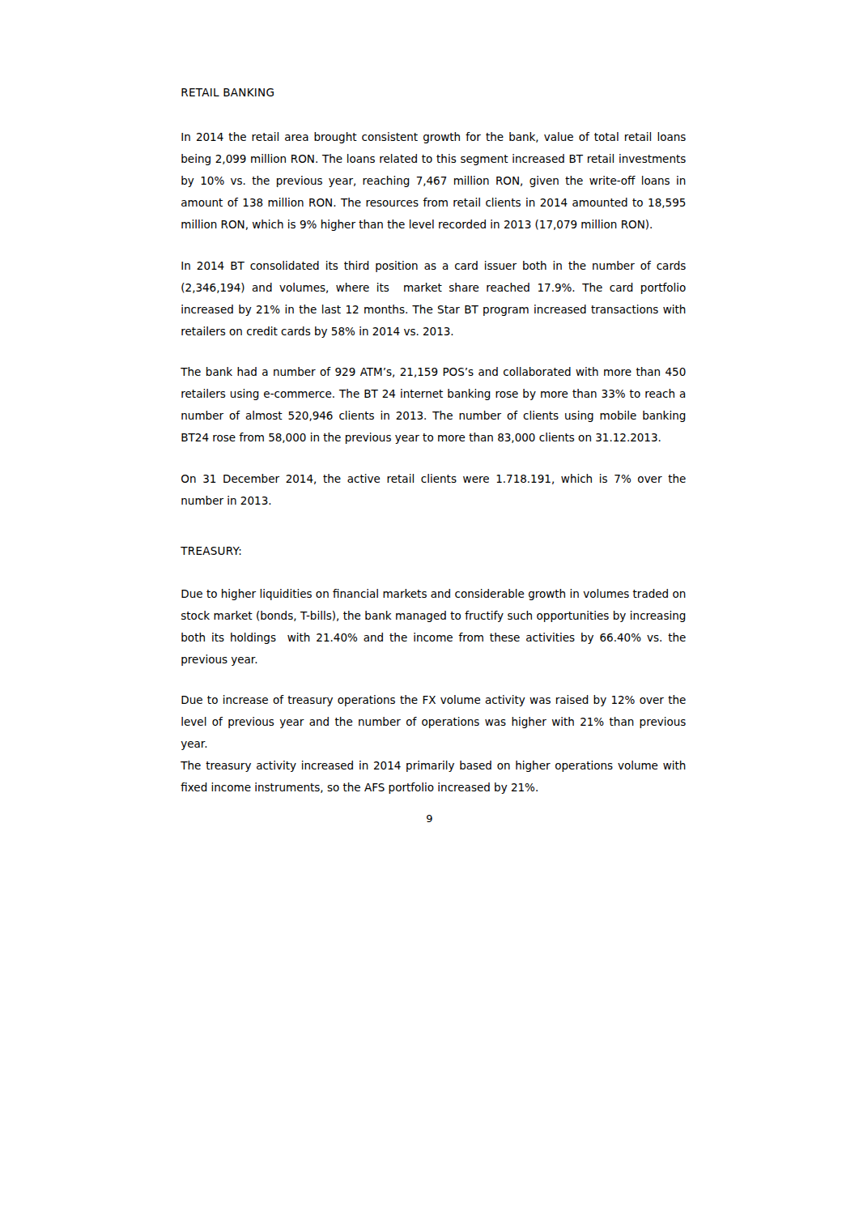RETAIL BANKING
In 2014 the retail area brought consistent growth for the bank, value of total retail loans being 2,099 million RON. The loans related to this segment increased BT retail investments by 10% vs. the previous year, reaching 7,467 million RON, given the write-off loans in amount of 138 million RON. The resources from retail clients in 2014 amounted to 18,595 million RON, which is 9% higher than the level recorded in 2013 (17,079 million RON).
In 2014 BT consolidated its third position as a card issuer both in the number of cards (2,346,194) and volumes, where its market share reached 17.9%. The card portfolio increased by 21% in the last 12 months. The Star BT program increased transactions with retailers on credit cards by 58% in 2014 vs. 2013.
The bank had a number of 929 ATM’s, 21,159 POS’s and collaborated with more than 450 retailers using e-commerce. The BT 24 internet banking rose by more than 33% to reach a number of almost 520,946 clients in 2013. The number of clients using mobile banking BT24 rose from 58,000 in the previous year to more than 83,000 clients on 31.12.2013.
On 31 December 2014, the active retail clients were 1.718.191, which is 7% over the number in 2013.
TREASURY:
Due to higher liquidities on financial markets and considerable growth in volumes traded on stock market (bonds, T-bills), the bank managed to fructify such opportunities by increasing both its holdings with 21.40% and the income from these activities by 66.40% vs. the previous year.
Due to increase of treasury operations the FX volume activity was raised by 12% over the level of previous year and the number of operations was higher with 21% than previous year.
The treasury activity increased in 2014 primarily based on higher operations volume with fixed income instruments, so the AFS portfolio increased by 21%.
9